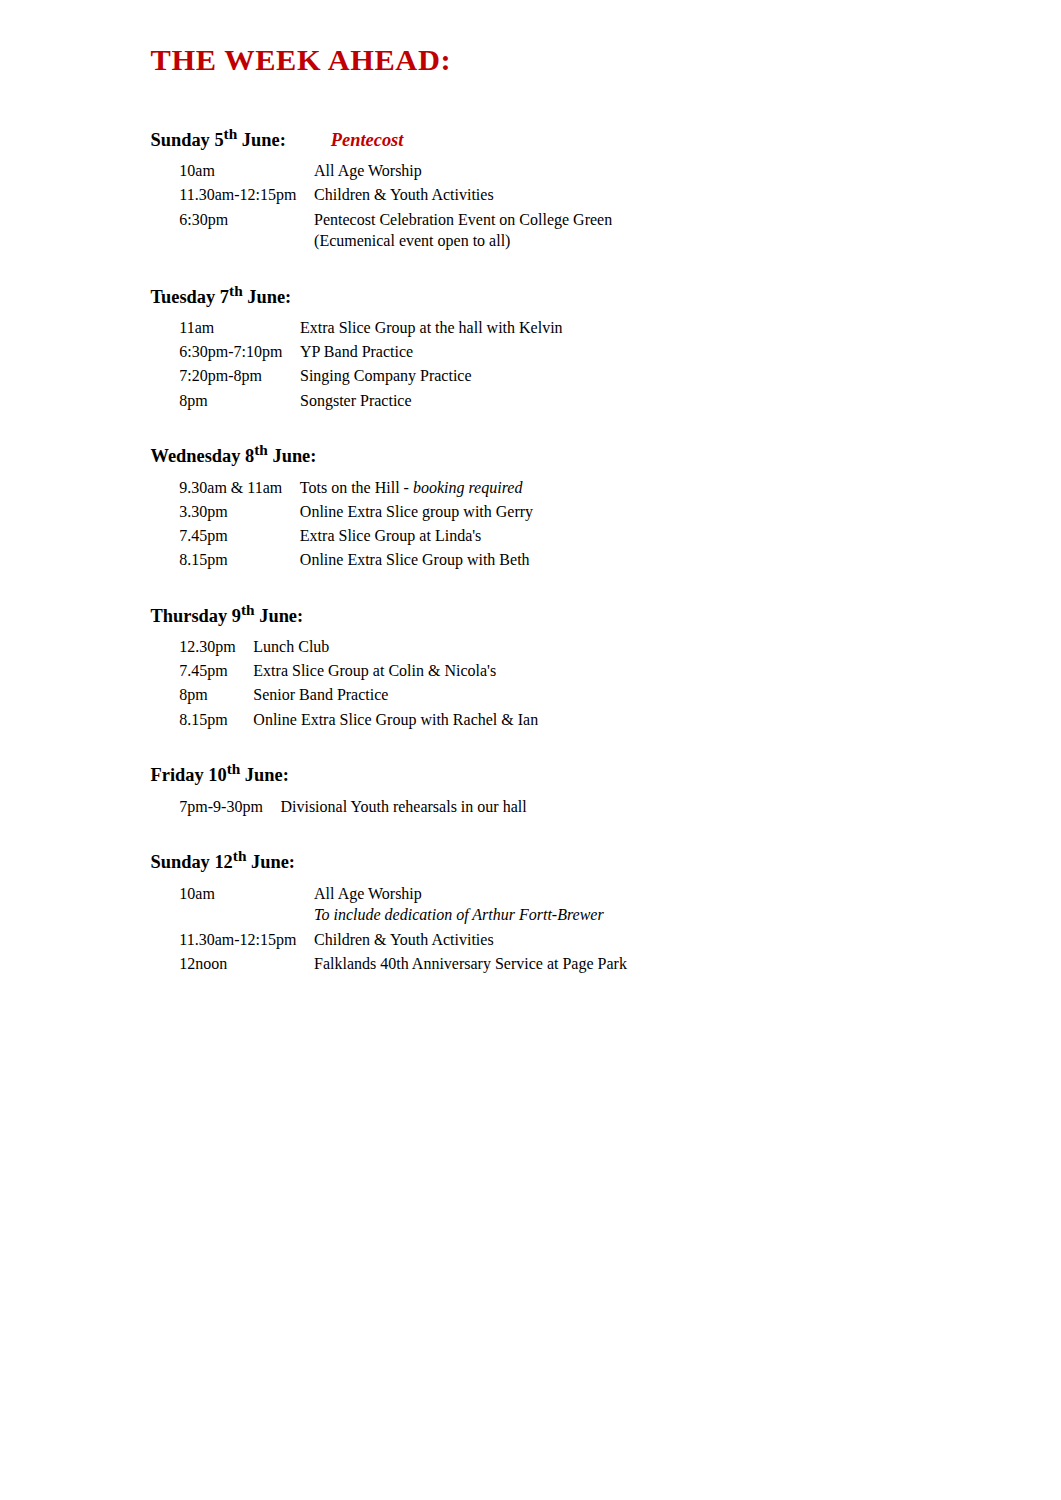THE WEEK AHEAD:
Sunday 5th June: Pentecost
| 10am | All Age Worship |
| 11.30am-12:15pm | Children & Youth Activities |
| 6:30pm | Pentecost Celebration Event on College Green (Ecumenical event open to all) |
Tuesday 7th June:
| 11am | Extra Slice Group at the hall with Kelvin |
| 6:30pm-7:10pm | YP Band Practice |
| 7:20pm-8pm | Singing Company Practice |
| 8pm | Songster Practice |
Wednesday 8th June:
| 9.30am & 11am | Tots on the Hill - booking required |
| 3.30pm | Online Extra Slice group with Gerry |
| 7.45pm | Extra Slice Group at Linda's |
| 8.15pm | Online Extra Slice Group with Beth |
Thursday 9th June:
| 12.30pm | Lunch Club |
| 7.45pm | Extra Slice Group at Colin & Nicola's |
| 8pm | Senior Band Practice |
| 8.15pm | Online Extra Slice Group with Rachel & Ian |
Friday 10th June:
| 7pm-9-30pm | Divisional Youth rehearsals in our hall |
Sunday 12th June:
| 10am | All Age Worship To include dedication of Arthur Fortt-Brewer |
| 11.30am-12:15pm | Children & Youth Activities |
| 12noon | Falklands 40th Anniversary Service at Page Park |